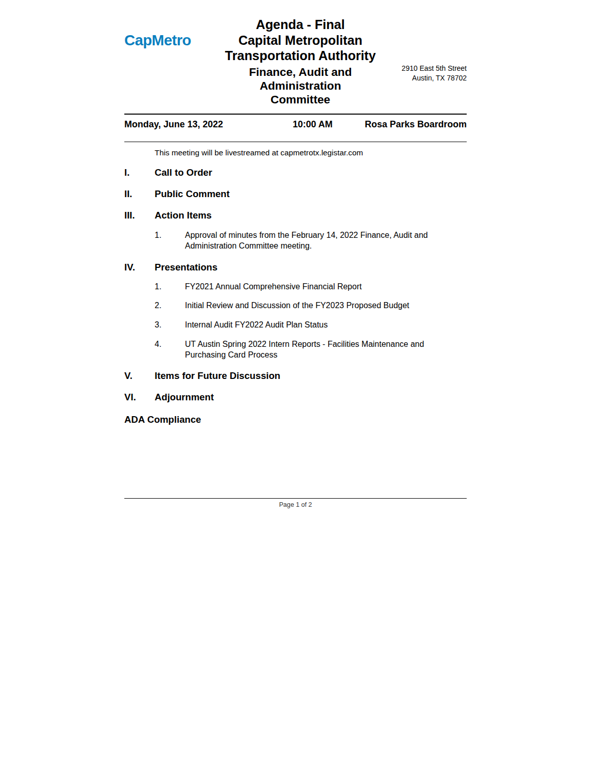Cap Metro
Agenda - Final
Capital Metropolitan
Transportation Authority
Finance, Audit and Administration
Committee
2910 East 5th Street
Austin, TX 78702
Monday, June 13, 2022
10:00 AM
Rosa Parks Boardroom
This meeting will be livestreamed at capmetrotx.legistar.com
I.
Call to Order
II.
Public Comment
III.
Action Items
1.
Approval of minutes from the February 14, 2022 Finance, Audit and Administration Committee meeting.
IV.
Presentations
1.
FY2021 Annual Comprehensive Financial Report
2.
Initial Review and Discussion of the FY2023 Proposed Budget
3.
Internal Audit FY2022 Audit Plan Status
4.
UT Austin Spring 2022 Intern Reports - Facilities Maintenance and Purchasing Card Process
V.
Items for Future Discussion
VI.
Adjournment
ADA Compliance
Page 1 of 2